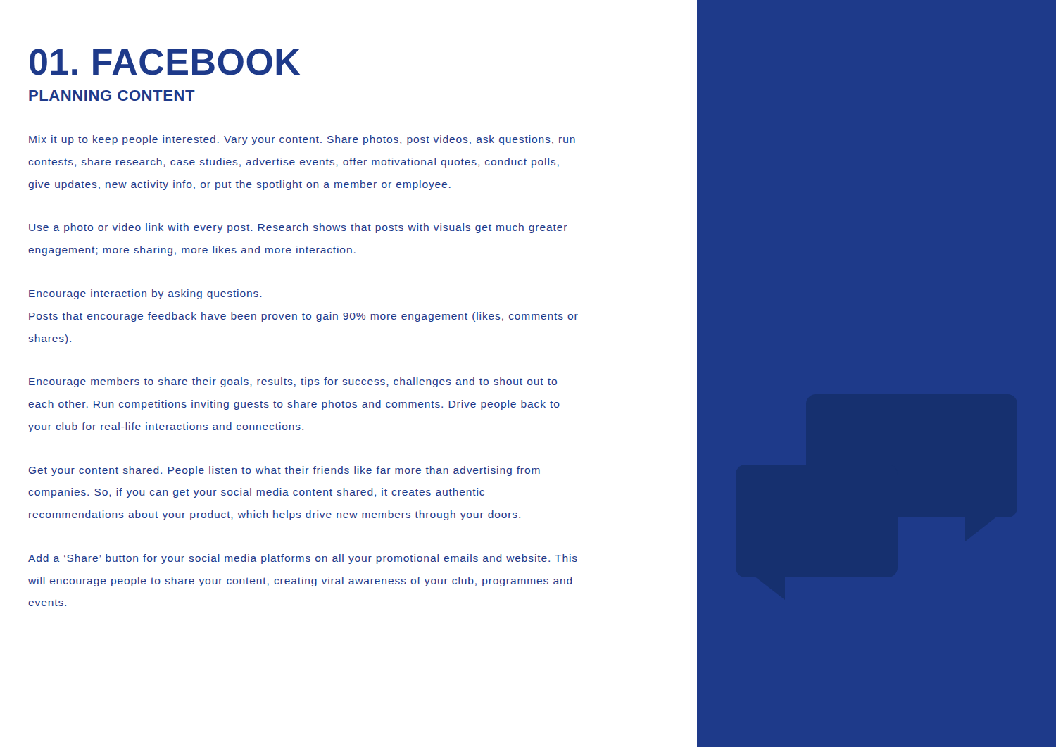01. Facebook
Planning Content
Mix it up to keep people interested. Vary your content. Share photos, post videos, ask questions, run contests, share research, case studies, advertise events, offer motivational quotes, conduct polls, give updates, new activity info, or put the spotlight on a member or employee.
Use a photo or video link with every post. Research shows that posts with visuals get much greater engagement; more sharing, more likes and more interaction.
Encourage interaction by asking questions.
Posts that encourage feedback have been proven to gain 90% more engagement (likes, comments or shares).
Encourage members to share their goals, results, tips for success, challenges and to shout out to each other. Run competitions inviting guests to share photos and comments. Drive people back to your club for real-life interactions and connections.
Get your content shared. People listen to what their friends like far more than advertising from companies. So, if you can get your social media content shared, it creates authentic recommendations about your product, which helps drive new members through your doors.
Add a ‘Share’ button for your social media platforms on all your promotional emails and website. This will encourage people to share your content, creating viral awareness of your club, programmes and events.